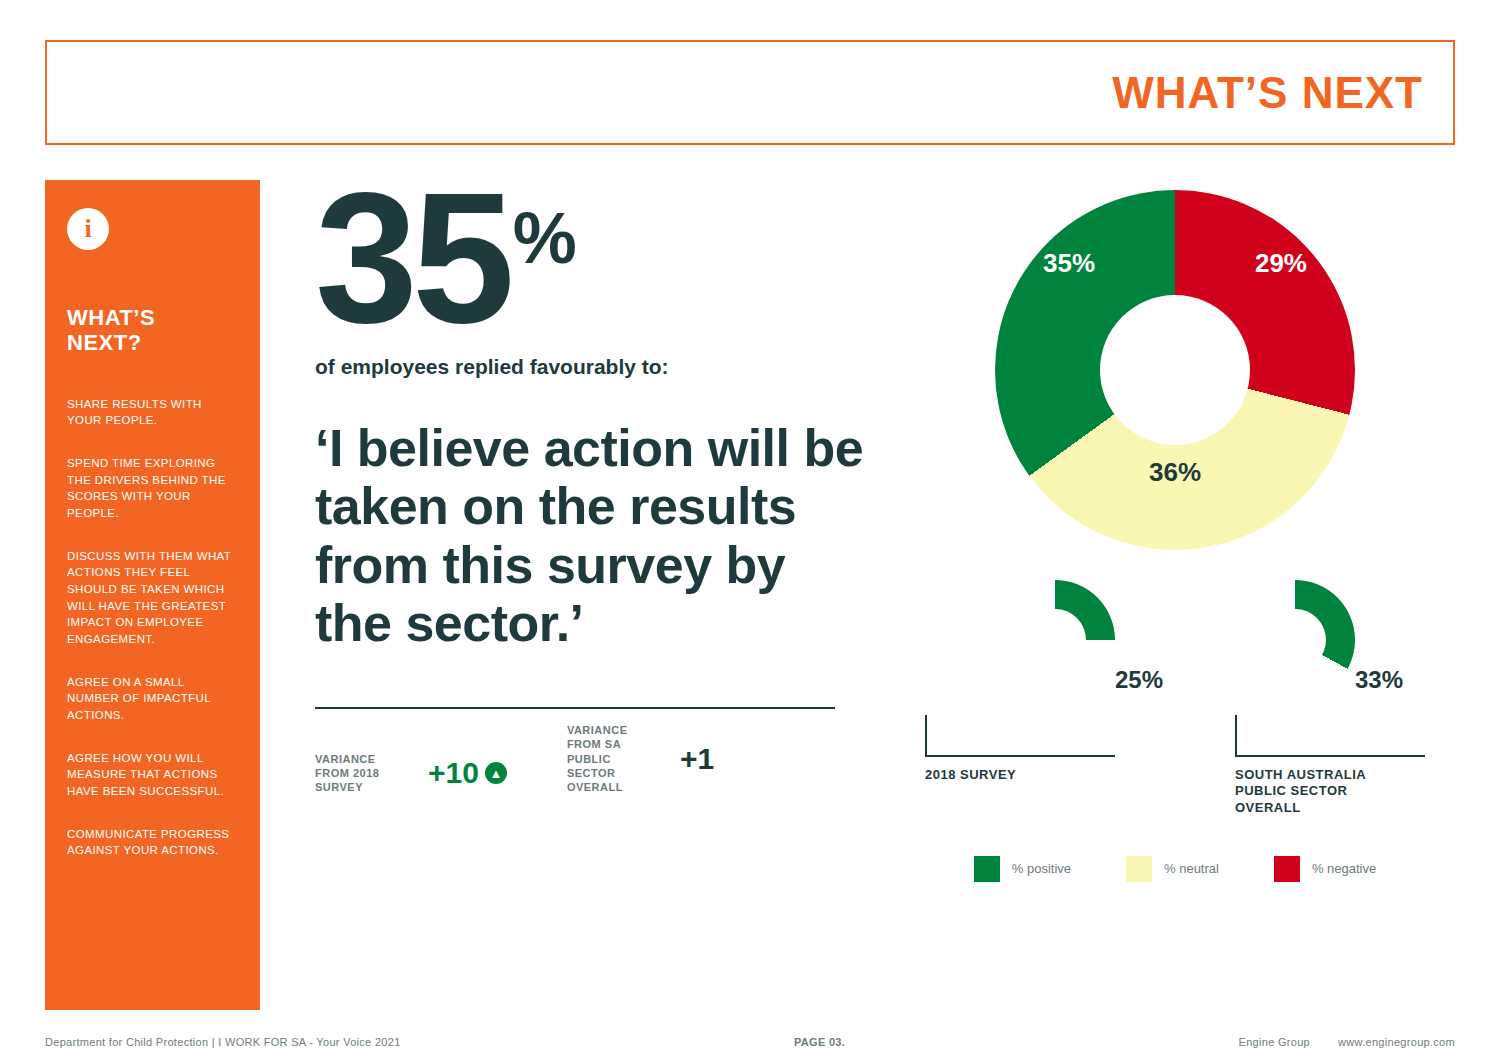WHAT’S NEXT
i
What’s
next?
Share results with your people.
Spend time exploring the drivers behind the scores with your people.
Discuss with them what actions they feel should be taken which will have the greatest impact on employee engagement.
Agree on a small number of impactful actions.
Agree how you will measure that actions have been successful.
Communicate progress against your actions.
35%
of employees replied favourably to:
‘I believe action will be taken on the results from this survey by the sector.’
Variance from 2018 survey +10 ▲
Variance from SA public sector overall +1
35% 29% 36%
25%
33%
2018 Survey
South Australia
Public Sector
Overall
% positive
% neutral
% negative
Department for Child Protection | I WORK FOR SA - Your Voice 2021
PAGE 03.
Engine Group www.enginegroup.com